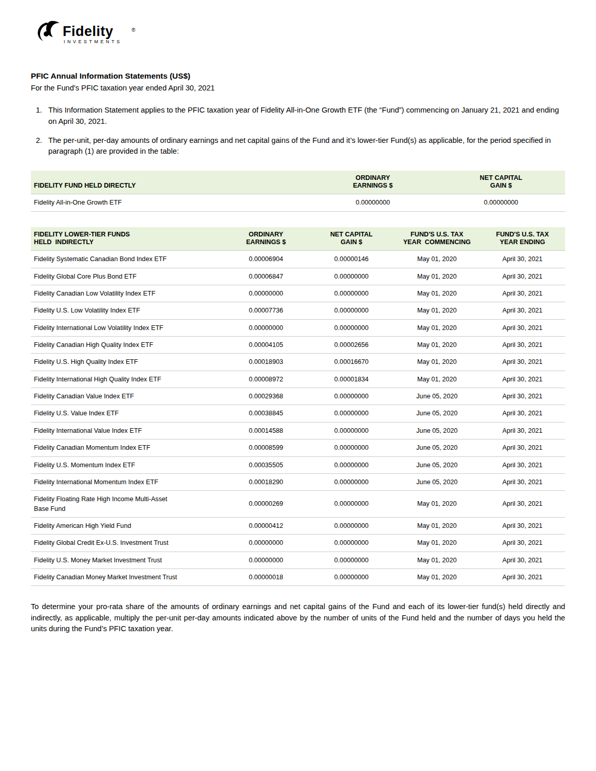Fidelity INVESTMENTS ®
PFIC Annual Information Statements (US$)
For the Fund's PFIC taxation year ended April 30, 2021
This Information Statement applies to the PFIC taxation year of Fidelity All-in-One Growth ETF (the “Fund”) commencing on January 21, 2021 and ending on April 30, 2021.
The per-unit, per-day amounts of ordinary earnings and net capital gains of the Fund and it’s lower-tier Fund(s) as applicable, for the period specified in paragraph (1) are provided in the table:
| FIDELITY FUND HELD DIRECTLY | ORDINARY EARNINGS $ | NET CAPITAL GAIN $ |
| --- | --- | --- |
| Fidelity All-in-One Growth ETF | 0.00000000 | 0.00000000 |
| FIDELITY LOWER-TIER FUNDS HELD INDIRECTLY | ORDINARY EARNINGS $ | NET CAPITAL GAIN $ | FUND'S U.S. TAX YEAR COMMENCING | FUND'S U.S. TAX YEAR ENDING |
| --- | --- | --- | --- | --- |
| Fidelity Systematic Canadian Bond Index ETF | 0.00006904 | 0.00000146 | May 01, 2020 | April 30, 2021 |
| Fidelity Global Core Plus Bond ETF | 0.00006847 | 0.00000000 | May 01, 2020 | April 30, 2021 |
| Fidelity Canadian Low Volatility Index ETF | 0.00000000 | 0.00000000 | May 01, 2020 | April 30, 2021 |
| Fidelity U.S. Low Volatility Index ETF | 0.00007736 | 0.00000000 | May 01, 2020 | April 30, 2021 |
| Fidelity International Low Volatility Index ETF | 0.00000000 | 0.00000000 | May 01, 2020 | April 30, 2021 |
| Fidelity Canadian High Quality Index ETF | 0.00004105 | 0.00002656 | May 01, 2020 | April 30, 2021 |
| Fidelity U.S. High Quality Index ETF | 0.00018903 | 0.00016670 | May 01, 2020 | April 30, 2021 |
| Fidelity International High Quality Index ETF | 0.00008972 | 0.00001834 | May 01, 2020 | April 30, 2021 |
| Fidelity Canadian Value Index ETF | 0.00029368 | 0.00000000 | June 05, 2020 | April 30, 2021 |
| Fidelity U.S. Value Index ETF | 0.00038845 | 0.00000000 | June 05, 2020 | April 30, 2021 |
| Fidelity International Value Index ETF | 0.00014588 | 0.00000000 | June 05, 2020 | April 30, 2021 |
| Fidelity Canadian Momentum Index ETF | 0.00008599 | 0.00000000 | June 05, 2020 | April 30, 2021 |
| Fidelity U.S. Momentum Index ETF | 0.00035505 | 0.00000000 | June 05, 2020 | April 30, 2021 |
| Fidelity International Momentum Index ETF | 0.00018290 | 0.00000000 | June 05, 2020 | April 30, 2021 |
| Fidelity Floating Rate High Income Multi-Asset Base Fund | 0.00000269 | 0.00000000 | May 01, 2020 | April 30, 2021 |
| Fidelity American High Yield Fund | 0.00000412 | 0.00000000 | May 01, 2020 | April 30, 2021 |
| Fidelity Global Credit Ex-U.S. Investment Trust | 0.00000000 | 0.00000000 | May 01, 2020 | April 30, 2021 |
| Fidelity U.S. Money Market Investment Trust | 0.00000000 | 0.00000000 | May 01, 2020 | April 30, 2021 |
| Fidelity Canadian Money Market Investment Trust | 0.00000018 | 0.00000000 | May 01, 2020 | April 30, 2021 |
To determine your pro-rata share of the amounts of ordinary earnings and net capital gains of the Fund and each of its lower-tier fund(s) held directly and indirectly, as applicable, multiply the per-unit per-day amounts indicated above by the number of units of the Fund held and the number of days you held the units during the Fund’s PFIC taxation year.